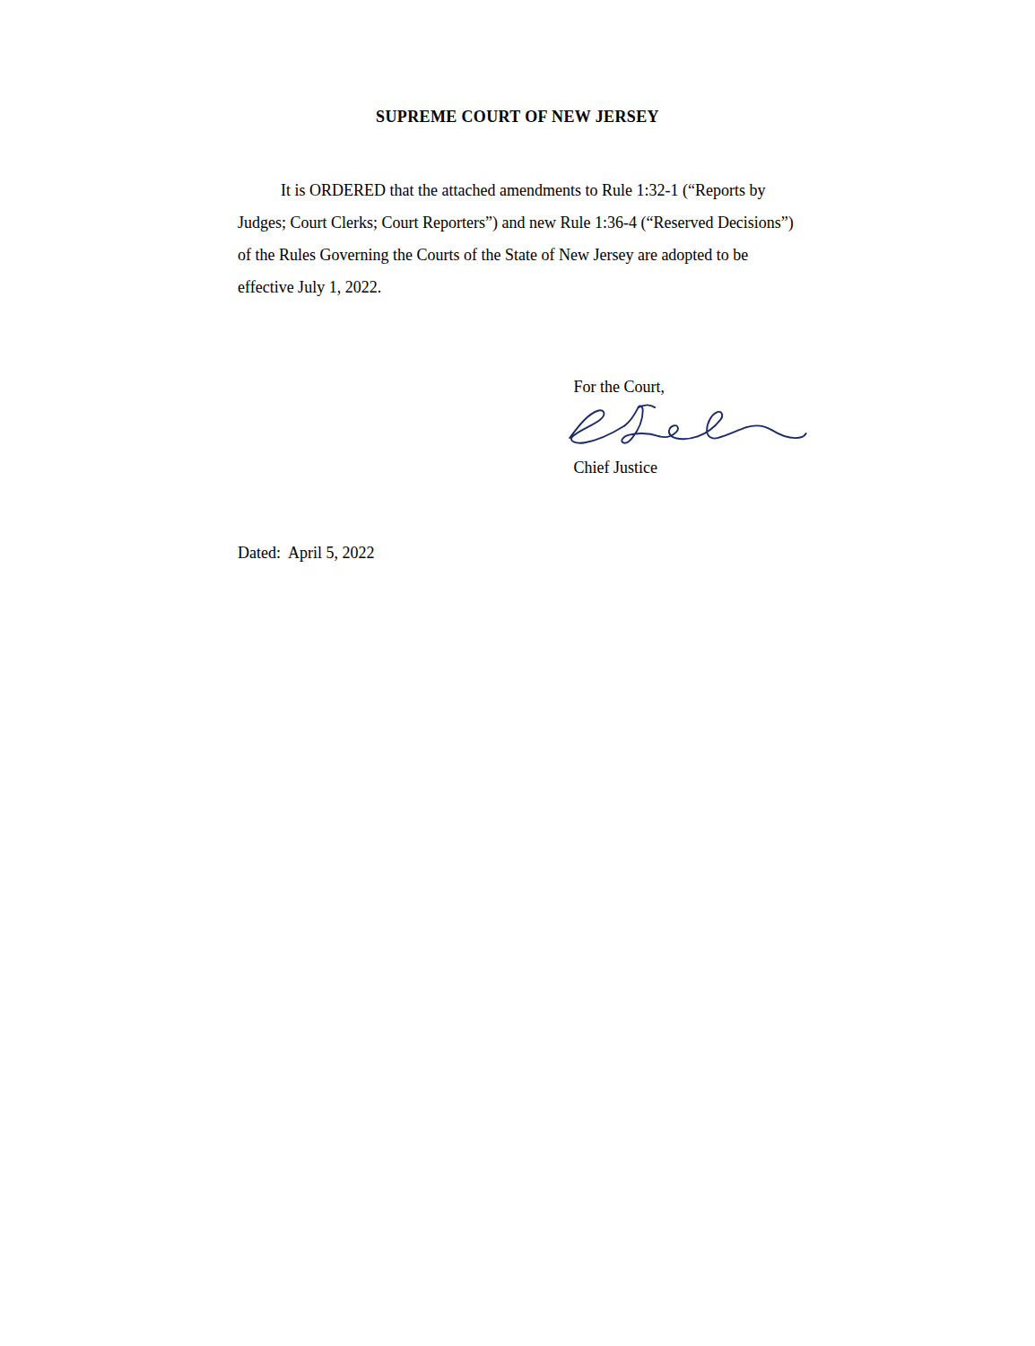Supreme Court of New Jersey
It is ORDERED that the attached amendments to Rule 1:32-1 (“Reports by Judges; Court Clerks; Court Reporters”) and new Rule 1:36-4 (“Reserved Decisions”) of the Rules Governing the Courts of the State of New Jersey are adopted to be effective July 1, 2022.
For the Court,
Chief Justice
Dated: April 5, 2022